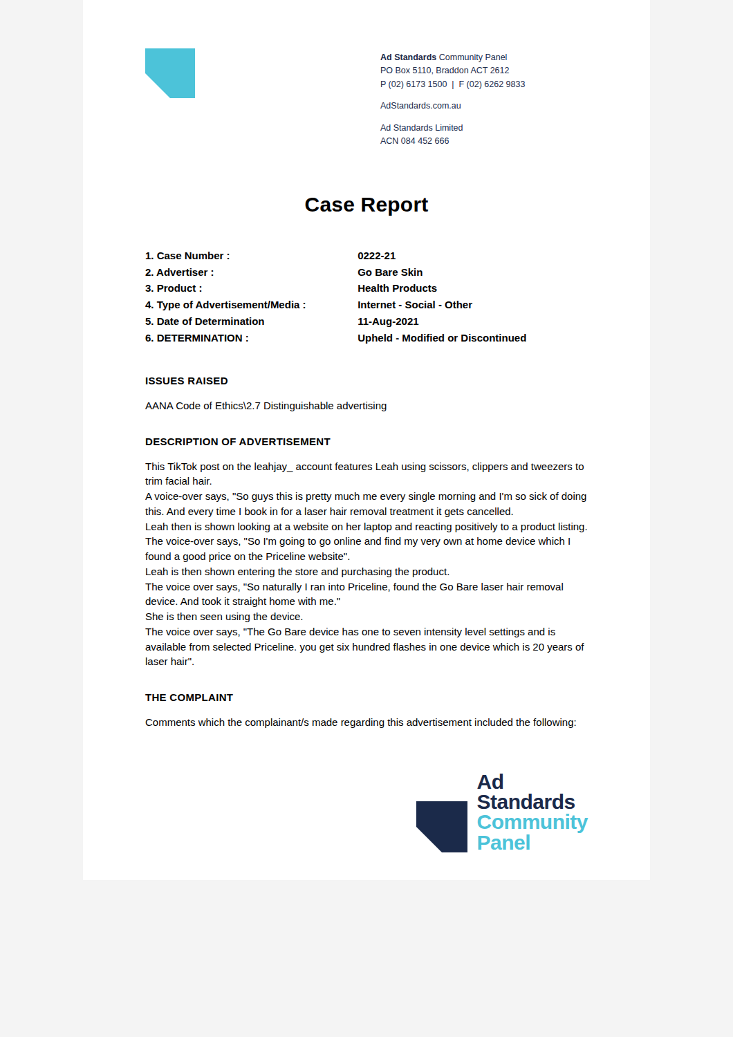Ad Standards Community Panel
PO Box 5110, Braddon ACT 2612
P (02) 6173 1500 | F (02) 6262 9833
AdStandards.com.au
Ad Standards Limited
ACN 084 452 666
Case Report
| 1. Case Number : | 0222-21 |
| 2. Advertiser : | Go Bare Skin |
| 3. Product : | Health Products |
| 4. Type of Advertisement/Media : | Internet - Social - Other |
| 5. Date of Determination | 11-Aug-2021 |
| 6. DETERMINATION : | Upheld - Modified or Discontinued |
ISSUES RAISED
AANA Code of Ethics\2.7 Distinguishable advertising
DESCRIPTION OF ADVERTISEMENT
This TikTok post on the leahjay_ account features Leah using scissors, clippers and tweezers to trim facial hair.
A voice-over says, "So guys this is pretty much me every single morning and I'm so sick of doing this. And every time I book in for a laser hair removal treatment it gets cancelled.
Leah then is shown looking at a website on her laptop and reacting positively to a product listing.
The voice-over says, "So I'm going to go online and find my very own at home device which I found a good price on the Priceline website".
Leah is then shown entering the store and purchasing the product.
The voice over says, "So naturally I ran into Priceline, found the Go Bare laser hair removal device. And took it straight home with me."
She is then seen using the device.
The voice over says, "The Go Bare device has one to seven intensity level settings and is available from selected Priceline. you get six hundred flashes in one device which is 20 years of laser hair".
THE COMPLAINT
Comments which the complainant/s made regarding this advertisement included the following:
Ad Standards Community Panel